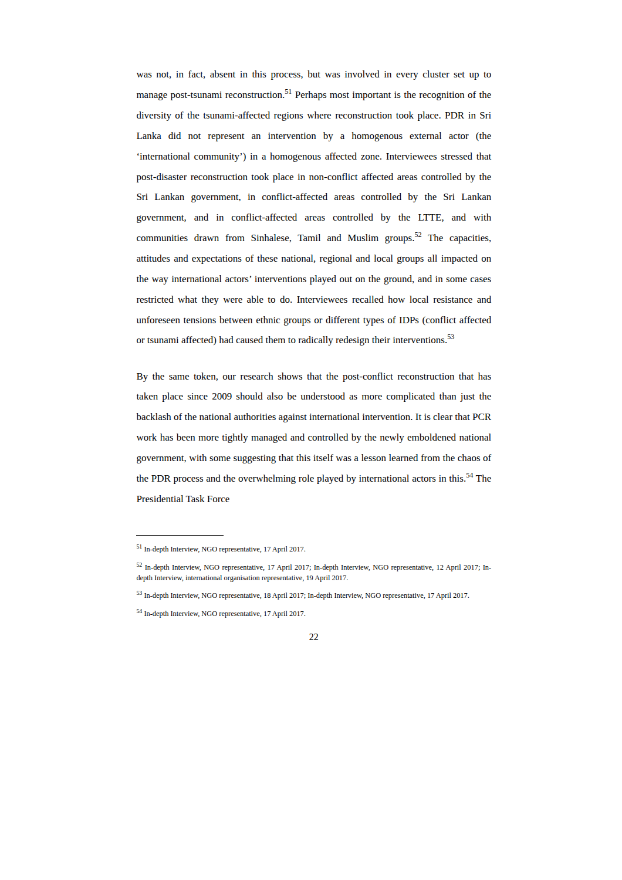was not, in fact, absent in this process, but was involved in every cluster set up to manage post-tsunami reconstruction.51 Perhaps most important is the recognition of the diversity of the tsunami-affected regions where reconstruction took place. PDR in Sri Lanka did not represent an intervention by a homogenous external actor (the ‘international community’) in a homogenous affected zone. Interviewees stressed that post-disaster reconstruction took place in non-conflict affected areas controlled by the Sri Lankan government, in conflict-affected areas controlled by the Sri Lankan government, and in conflict-affected areas controlled by the LTTE, and with communities drawn from Sinhalese, Tamil and Muslim groups.52 The capacities, attitudes and expectations of these national, regional and local groups all impacted on the way international actors’ interventions played out on the ground, and in some cases restricted what they were able to do. Interviewees recalled how local resistance and unforeseen tensions between ethnic groups or different types of IDPs (conflict affected or tsunami affected) had caused them to radically redesign their interventions.53
By the same token, our research shows that the post-conflict reconstruction that has taken place since 2009 should also be understood as more complicated than just the backlash of the national authorities against international intervention. It is clear that PCR work has been more tightly managed and controlled by the newly emboldened national government, with some suggesting that this itself was a lesson learned from the chaos of the PDR process and the overwhelming role played by international actors in this.54 The Presidential Task Force
51 In-depth Interview, NGO representative, 17 April 2017.
52 In-depth Interview, NGO representative, 17 April 2017; In-depth Interview, NGO representative, 12 April 2017; In-depth Interview, international organisation representative, 19 April 2017.
53 In-depth Interview, NGO representative, 18 April 2017; In-depth Interview, NGO representative, 17 April 2017.
54 In-depth Interview, NGO representative, 17 April 2017.
22